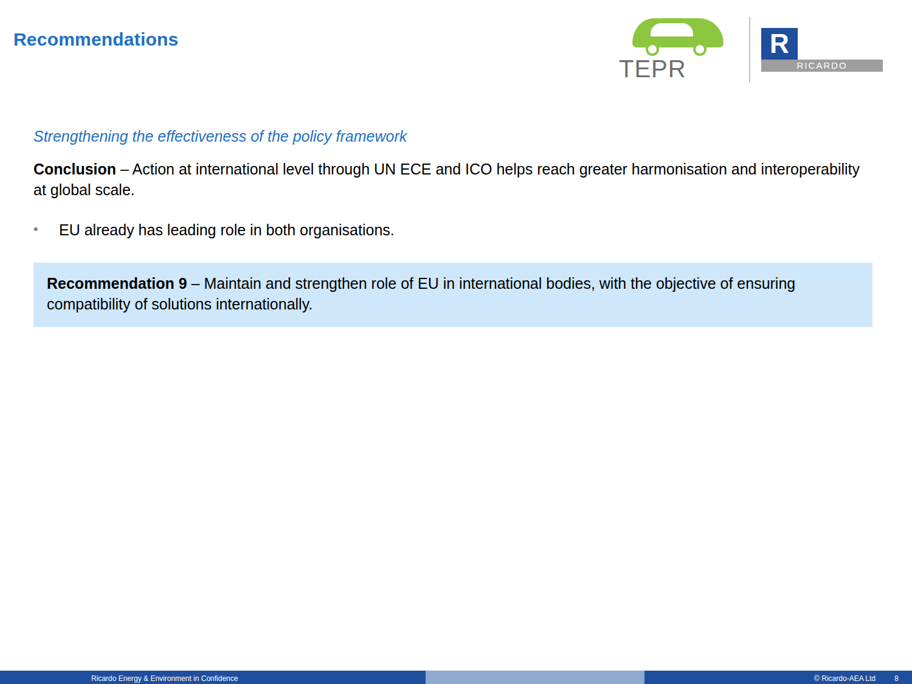Recommendations
TEPR
R
RICARDO
Strengthening the effectiveness of the policy framework
Conclusion – Action at international level through UN ECE and ICO helps reach greater harmonisation and interoperability at global scale.
• EU already has leading role in both organisations.
Recommendation 9 – Maintain and strengthen role of EU in international bodies, with the objective of ensuring compatibility of solutions internationally.
Ricardo Energy & Environment in Confidence
© Ricardo-AEA Ltd
8